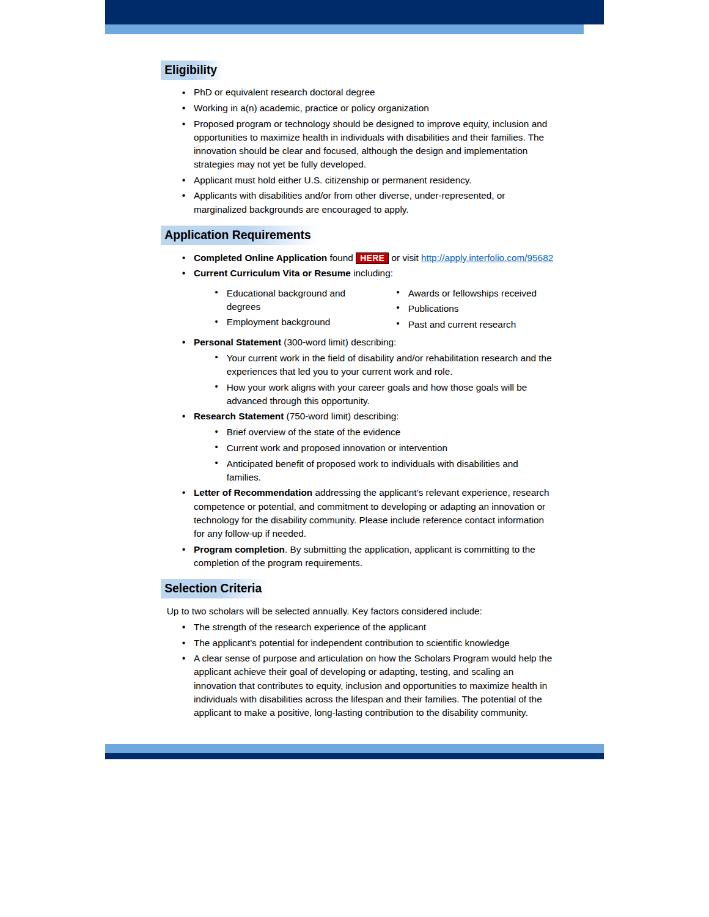Eligibility
PhD or equivalent research doctoral degree
Working in a(n) academic, practice or policy organization
Proposed program or technology should be designed to improve equity, inclusion and opportunities to maximize health in individuals with disabilities and their families. The innovation should be clear and focused, although the design and implementation strategies may not yet be fully developed.
Applicant must hold either U.S. citizenship or permanent residency.
Applicants with disabilities and/or from other diverse, under-represented, or marginalized backgrounds are encouraged to apply.
Application Requirements
Completed Online Application found HERE or visit http://apply.interfolio.com/95682
Current Curriculum Vita or Resume including:
Educational background and degrees
Employment background
Awards or fellowships received
Publications
Past and current research
Personal Statement (300-word limit) describing:
Your current work in the field of disability and/or rehabilitation research and the experiences that led you to your current work and role.
How your work aligns with your career goals and how those goals will be advanced through this opportunity.
Research Statement (750-word limit) describing:
Brief overview of the state of the evidence
Current work and proposed innovation or intervention
Anticipated benefit of proposed work to individuals with disabilities and families.
Letter of Recommendation addressing the applicant’s relevant experience, research competence or potential, and commitment to developing or adapting an innovation or technology for the disability community. Please include reference contact information for any follow-up if needed.
Program completion. By submitting the application, applicant is committing to the completion of the program requirements.
Selection Criteria
Up to two scholars will be selected annually. Key factors considered include:
The strength of the research experience of the applicant
The applicant’s potential for independent contribution to scientific knowledge
A clear sense of purpose and articulation on how the Scholars Program would help the applicant achieve their goal of developing or adapting, testing, and scaling an innovation that contributes to equity, inclusion and opportunities to maximize health in individuals with disabilities across the lifespan and their families. The potential of the applicant to make a positive, long-lasting contribution to the disability community.